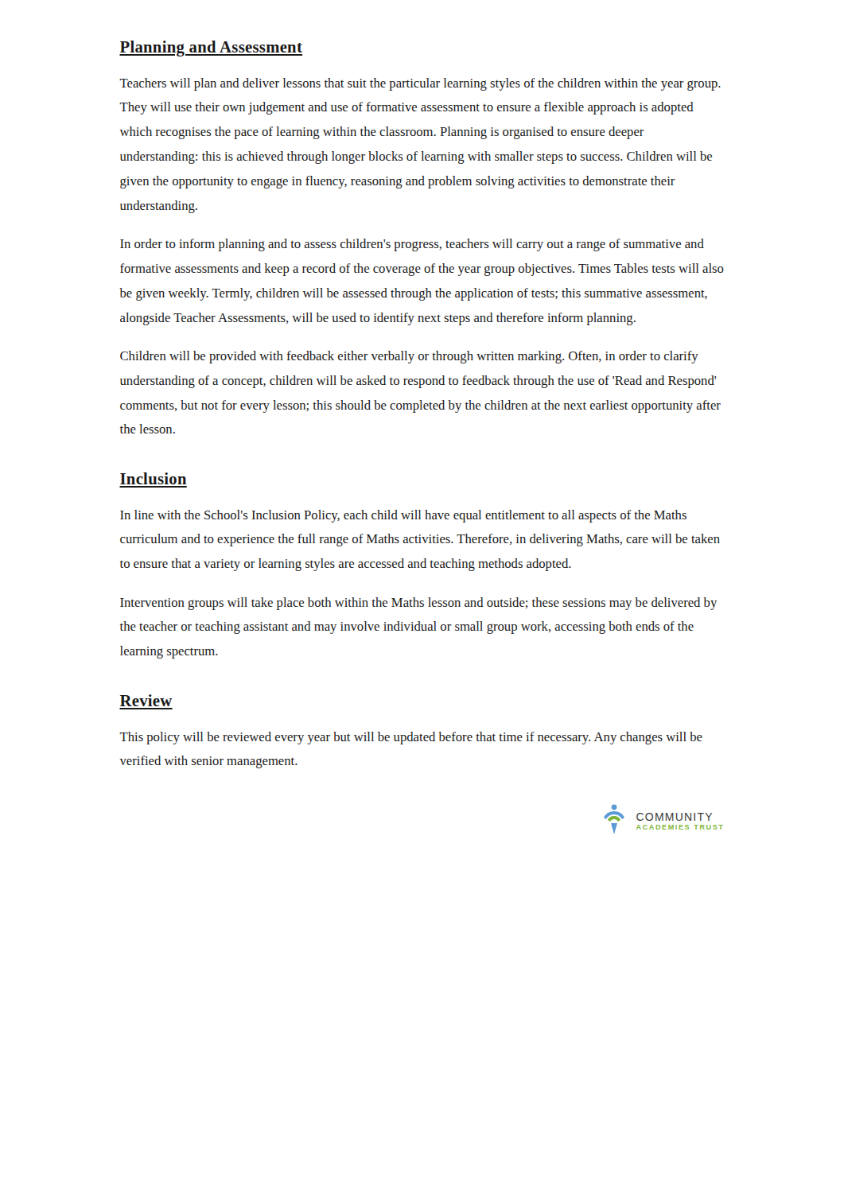Planning and Assessment
Teachers will plan and deliver lessons that suit the particular learning styles of the children within the year group. They will use their own judgement and use of formative assessment to ensure a flexible approach is adopted which recognises the pace of learning within the classroom. Planning is organised to ensure deeper understanding: this is achieved through longer blocks of learning with smaller steps to success. Children will be given the opportunity to engage in fluency, reasoning and problem solving activities to demonstrate their understanding.
In order to inform planning and to assess children's progress, teachers will carry out a range of summative and formative assessments and keep a record of the coverage of the year group objectives. Times Tables tests will also be given weekly. Termly, children will be assessed through the application of tests; this summative assessment, alongside Teacher Assessments, will be used to identify next steps and therefore inform planning.
Children will be provided with feedback either verbally or through written marking. Often, in order to clarify understanding of a concept, children will be asked to respond to feedback through the use of 'Read and Respond' comments, but not for every lesson; this should be completed by the children at the next earliest opportunity after the lesson.
Inclusion
In line with the School's Inclusion Policy, each child will have equal entitlement to all aspects of the Maths curriculum and to experience the full range of Maths activities. Therefore, in delivering Maths, care will be taken to ensure that a variety or learning styles are accessed and teaching methods adopted.
Intervention groups will take place both within the Maths lesson and outside; these sessions may be delivered by the teacher or teaching assistant and may involve individual or small group work, accessing both ends of the learning spectrum.
Review
This policy will be reviewed every year but will be updated before that time if necessary. Any changes will be verified with senior management.
COMMUNITY
ACADEMIES TRUST